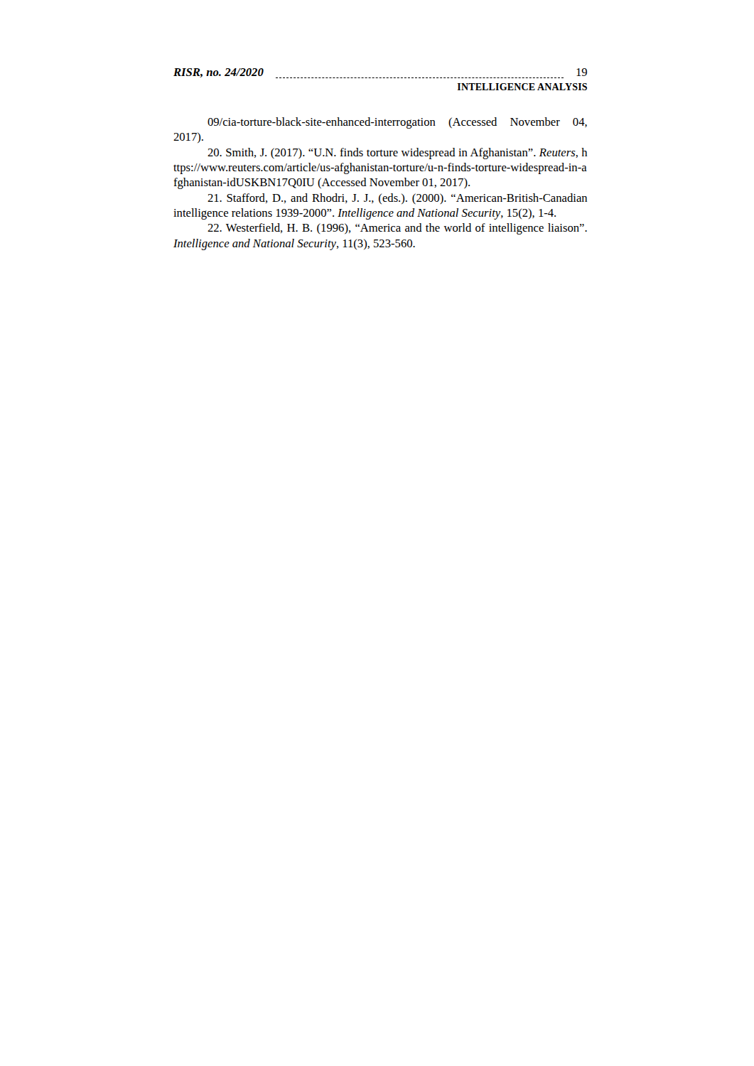RISR, no. 24/2020
19
INTELLIGENCE ANALYSIS
09/cia-torture-black-site-enhanced-interrogation (Accessed November 04, 2017).
20. Smith, J. (2017). “U.N. finds torture widespread in Afghanistan”. Reuters, https://www.reuters.com/article/us-afghanistan-torture/u-n-finds-torture-widespread-in-afghanistan-idUSKBN17Q0IU (Accessed November 01, 2017).
21. Stafford, D., and Rhodri, J. J., (eds.). (2000). “American-British-Canadian intelligence relations 1939-2000”. Intelligence and National Security, 15(2), 1-4.
22. Westerfield, H. B. (1996), “America and the world of intelligence liaison”. Intelligence and National Security, 11(3), 523-560.